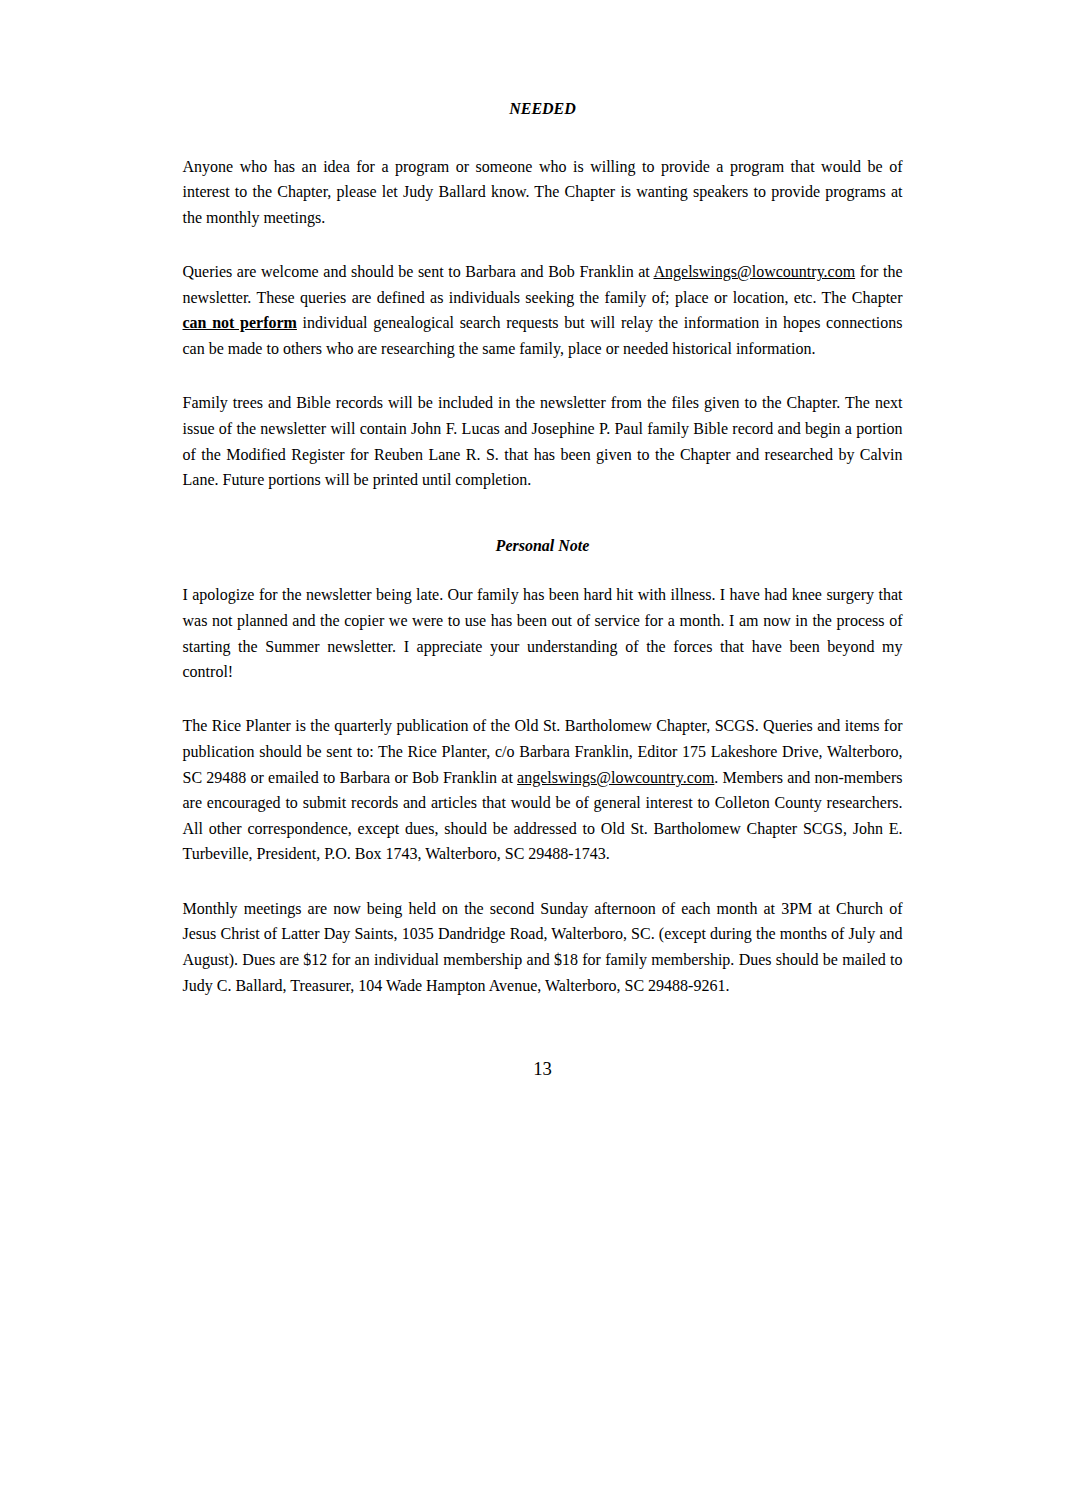NEEDED
Anyone who has an idea for a program or someone who is willing to provide a program that would be of interest to the Chapter, please let Judy Ballard know. The Chapter is wanting speakers to provide programs at the monthly meetings.
Queries are welcome and should be sent to Barbara and Bob Franklin at Angelswings@lowcountry.com for the newsletter. These queries are defined as individuals seeking the family of; place or location, etc. The Chapter can not perform individual genealogical search requests but will relay the information in hopes connections can be made to others who are researching the same family, place or needed historical information.
Family trees and Bible records will be included in the newsletter from the files given to the Chapter. The next issue of the newsletter will contain John F. Lucas and Josephine P. Paul family Bible record and begin a portion of the Modified Register for Reuben Lane R. S. that has been given to the Chapter and researched by Calvin Lane. Future portions will be printed until completion.
Personal Note
I apologize for the newsletter being late. Our family has been hard hit with illness. I have had knee surgery that was not planned and the copier we were to use has been out of service for a month. I am now in the process of starting the Summer newsletter. I appreciate your understanding of the forces that have been beyond my control!
The Rice Planter is the quarterly publication of the Old St. Bartholomew Chapter, SCGS. Queries and items for publication should be sent to: The Rice Planter, c/o Barbara Franklin, Editor 175 Lakeshore Drive, Walterboro, SC 29488 or emailed to Barbara or Bob Franklin at angelswings@lowcountry.com. Members and non-members are encouraged to submit records and articles that would be of general interest to Colleton County researchers. All other correspondence, except dues, should be addressed to Old St. Bartholomew Chapter SCGS, John E. Turbeville, President, P.O. Box 1743, Walterboro, SC 29488-1743.
Monthly meetings are now being held on the second Sunday afternoon of each month at 3PM at Church of Jesus Christ of Latter Day Saints, 1035 Dandridge Road, Walterboro, SC. (except during the months of July and August). Dues are $12 for an individual membership and $18 for family membership. Dues should be mailed to Judy C. Ballard, Treasurer, 104 Wade Hampton Avenue, Walterboro, SC 29488-9261.
13